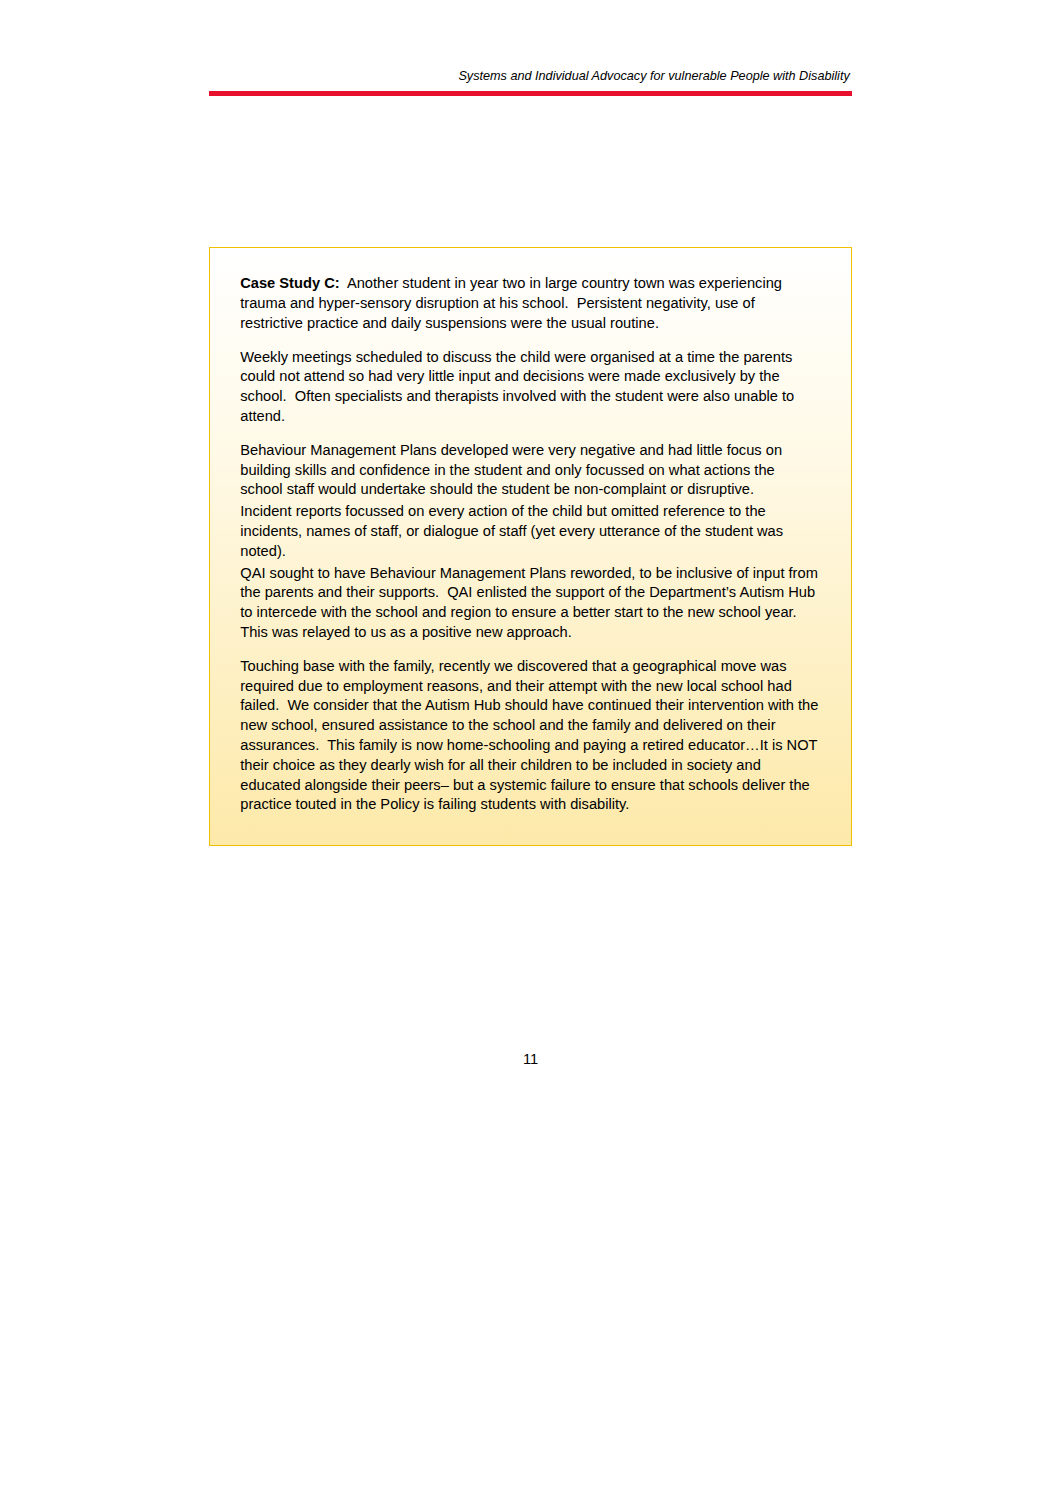Systems and Individual Advocacy for vulnerable People with Disability
Case Study C: Another student in year two in large country town was experiencing trauma and hyper-sensory disruption at his school. Persistent negativity, use of restrictive practice and daily suspensions were the usual routine.
Weekly meetings scheduled to discuss the child were organised at a time the parents could not attend so had very little input and decisions were made exclusively by the school. Often specialists and therapists involved with the student were also unable to attend.
Behaviour Management Plans developed were very negative and had little focus on building skills and confidence in the student and only focussed on what actions the school staff would undertake should the student be non-complaint or disruptive.
Incident reports focussed on every action of the child but omitted reference to the incidents, names of staff, or dialogue of staff (yet every utterance of the student was noted).
QAI sought to have Behaviour Management Plans reworded, to be inclusive of input from the parents and their supports. QAI enlisted the support of the Department’s Autism Hub to intercede with the school and region to ensure a better start to the new school year. This was relayed to us as a positive new approach.
Touching base with the family, recently we discovered that a geographical move was required due to employment reasons, and their attempt with the new local school had failed. We consider that the Autism Hub should have continued their intervention with the new school, ensured assistance to the school and the family and delivered on their assurances. This family is now home-schooling and paying a retired educator…It is NOT their choice as they dearly wish for all their children to be included in society and educated alongside their peers– but a systemic failure to ensure that schools deliver the practice touted in the Policy is failing students with disability.
11